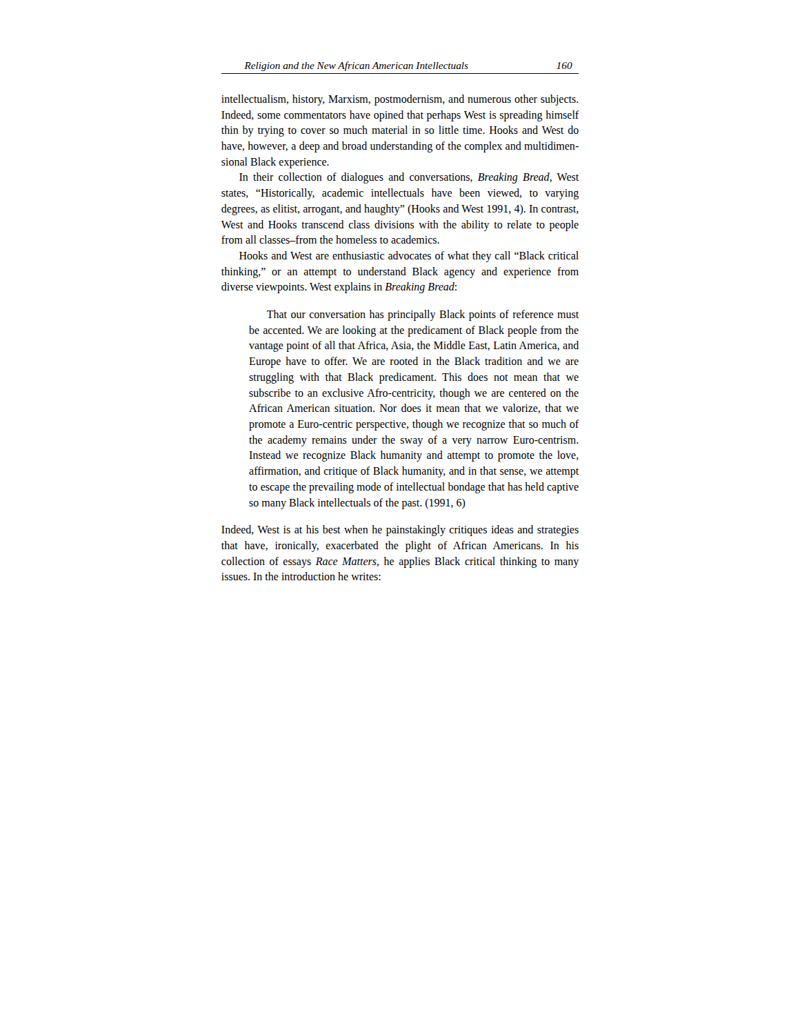Religion and the New African American Intellectuals 160
intellectualism, history, Marxism, postmodernism, and numerous other subjects. Indeed, some commentators have opined that per­haps West is spreading himself thin by trying to cover so much material in so little time. Hooks and West do have, however, a deep and broad understanding of the complex and multidimen­sional Black experience.
In their collection of dialogues and conversations, Breaking Bread, West states, “Historically, academic intellectuals have been viewed, to varying degrees, as elitist, arrogant, and haughty” (Hooks and West 1991, 4). In contrast, West and Hooks transcend class divisions with the ability to relate to people from all classes–from the homeless to academics.
Hooks and West are enthusiastic advocates of what they call “Black critical thinking,” or an attempt to understand Black agency and experience from diverse viewpoints. West explains in Breaking Bread:
That our conversation has principally Black points of reference must be accented. We are looking at the predica­ment of Black people from the vantage point of all that Africa, Asia, the Middle East, Latin America, and Europe have to offer. We are rooted in the Black tradition and we are struggling with that Black predicament. This does not mean that we subscribe to an exclusive Afro-centricity, though we are centered on the African American situation. Nor does it mean that we valorize, that we promote a Euro-centric perspective, though we recognize that so much of the academy remains under the sway of a very narrow Euro-centrism. Instead we recognize Black humanity and attempt to promote the love, affirmation, and critique of Black humanity, and in that sense, we attempt to escape the prevailing mode of intellectual bond­age that has held captive so many Black intellectuals of the past. (1991, 6)
Indeed, West is at his best when he painstakingly critiques ideas and strategies that have, ironically, exacerbated the plight of African Americans. In his collection of essays Race Matters, he applies Black critical thinking to many issues. In the introduction he writes: